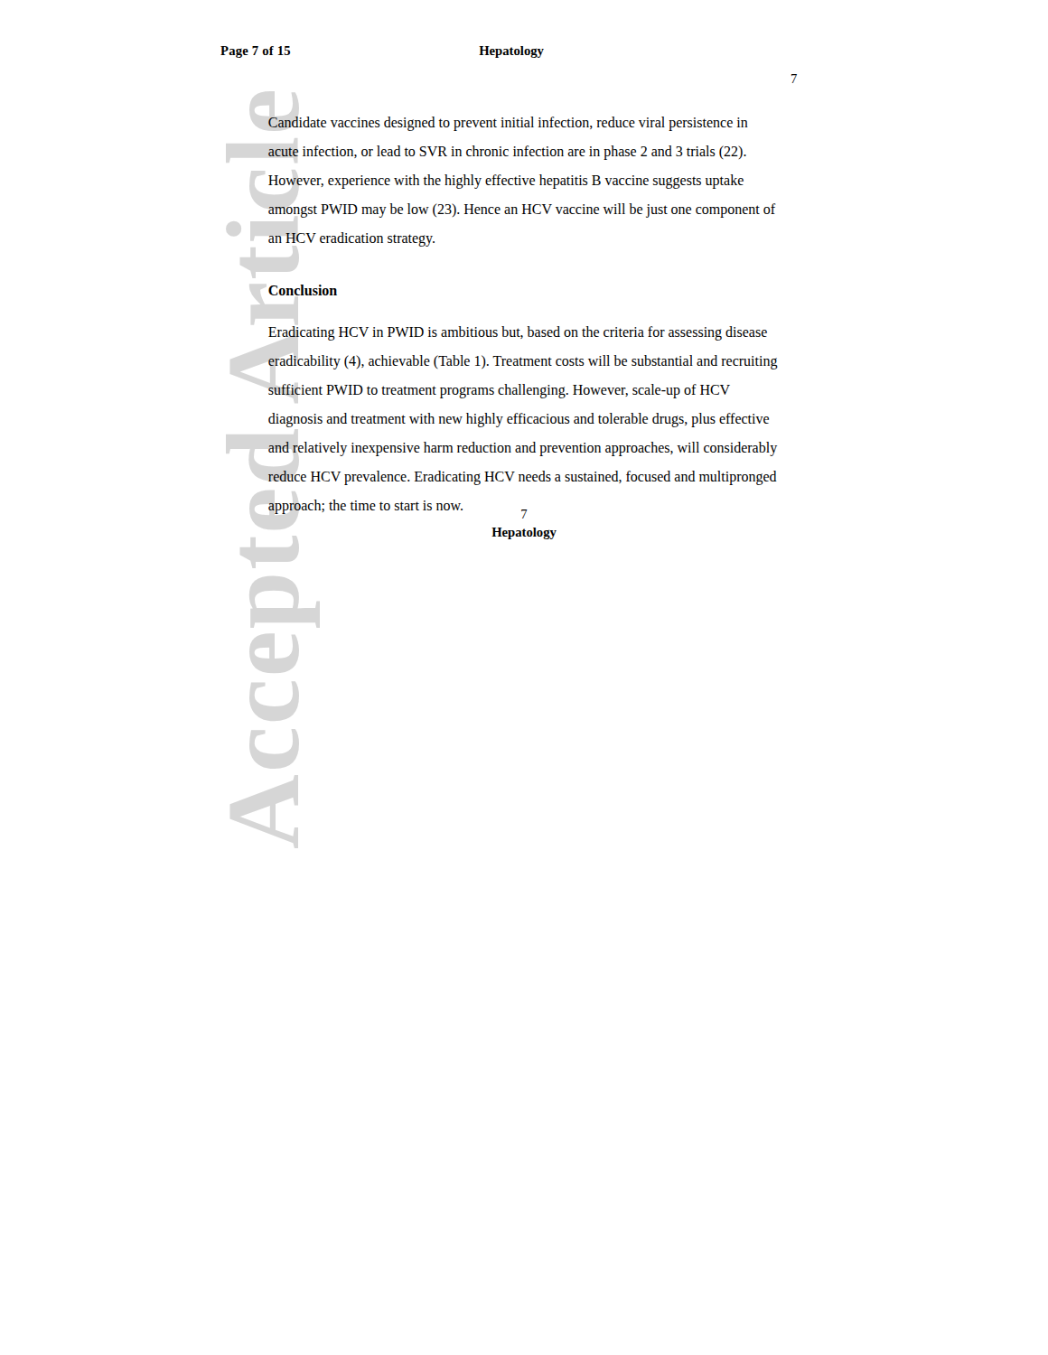Accepted Article
Page 7 of 15
Hepatology
7
Candidate vaccines designed to prevent initial infection, reduce viral persistence in acute infection, or lead to SVR in chronic infection are in phase 2 and 3 trials (22). However, experience with the highly effective hepatitis B vaccine suggests uptake amongst PWID may be low (23). Hence an HCV vaccine will be just one component of an HCV eradication strategy.
Conclusion
Eradicating HCV in PWID is ambitious but, based on the criteria for assessing disease eradicability (4), achievable (Table 1). Treatment costs will be substantial and recruiting sufficient PWID to treatment programs challenging. However, scale-up of HCV diagnosis and treatment with new highly efficacious and tolerable drugs, plus effective and relatively inexpensive harm reduction and prevention approaches, will considerably reduce HCV prevalence. Eradicating HCV needs a sustained, focused and multipronged approach; the time to start is now.
7
Hepatology